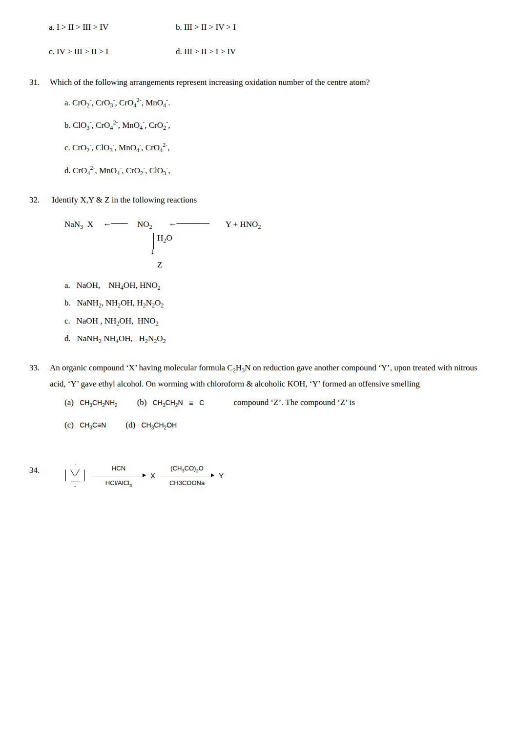a. I > II > III > IV
b. III > II > IV > I
c. IV > III > II > I
d. III > II > I > IV
Which of the following arrangements represent increasing oxidation number of the centre atom?
a. CrO2-, CrO3-, CrO42-, MnO4-.
b. ClO3-, CrO42-, MnO4-, CrO2-,
c. CrO2-, ClO3-, MnO4-, CrO42-,
d. CrO42-, MnO4-, CrO2-, ClO3-,
Identify X,Y & Z in the following reactions
NaN3 X NO2 Y + HNO2
H2O ↓
Z
a. NaOH, NH4OH, HNO2
b. NaNH2, NH2OH, H2N2O2
c. NaOH , NH2OH, HNO2
d. NaNH2 NH4OH, H2N2O2
An organic compound ‘X’ having molecular formula C2H3N on reduction gave another compound ‘Y’, upon treated with nitrous acid, ‘Y’ gave ethyl alcohol. On worming with chloroform & alcoholic KOH, ‘Y’ formed an offensive smelling
(a) CH3CH2NH2
(b) CH3CH2N C
compound ‘Z’. The compound ‘Z’ is
(c) CH3C≡N
(d) CH3CH2OH
HCN
HCl/AlCl3
X
(CH3CO)2O
CH3COONa
Y